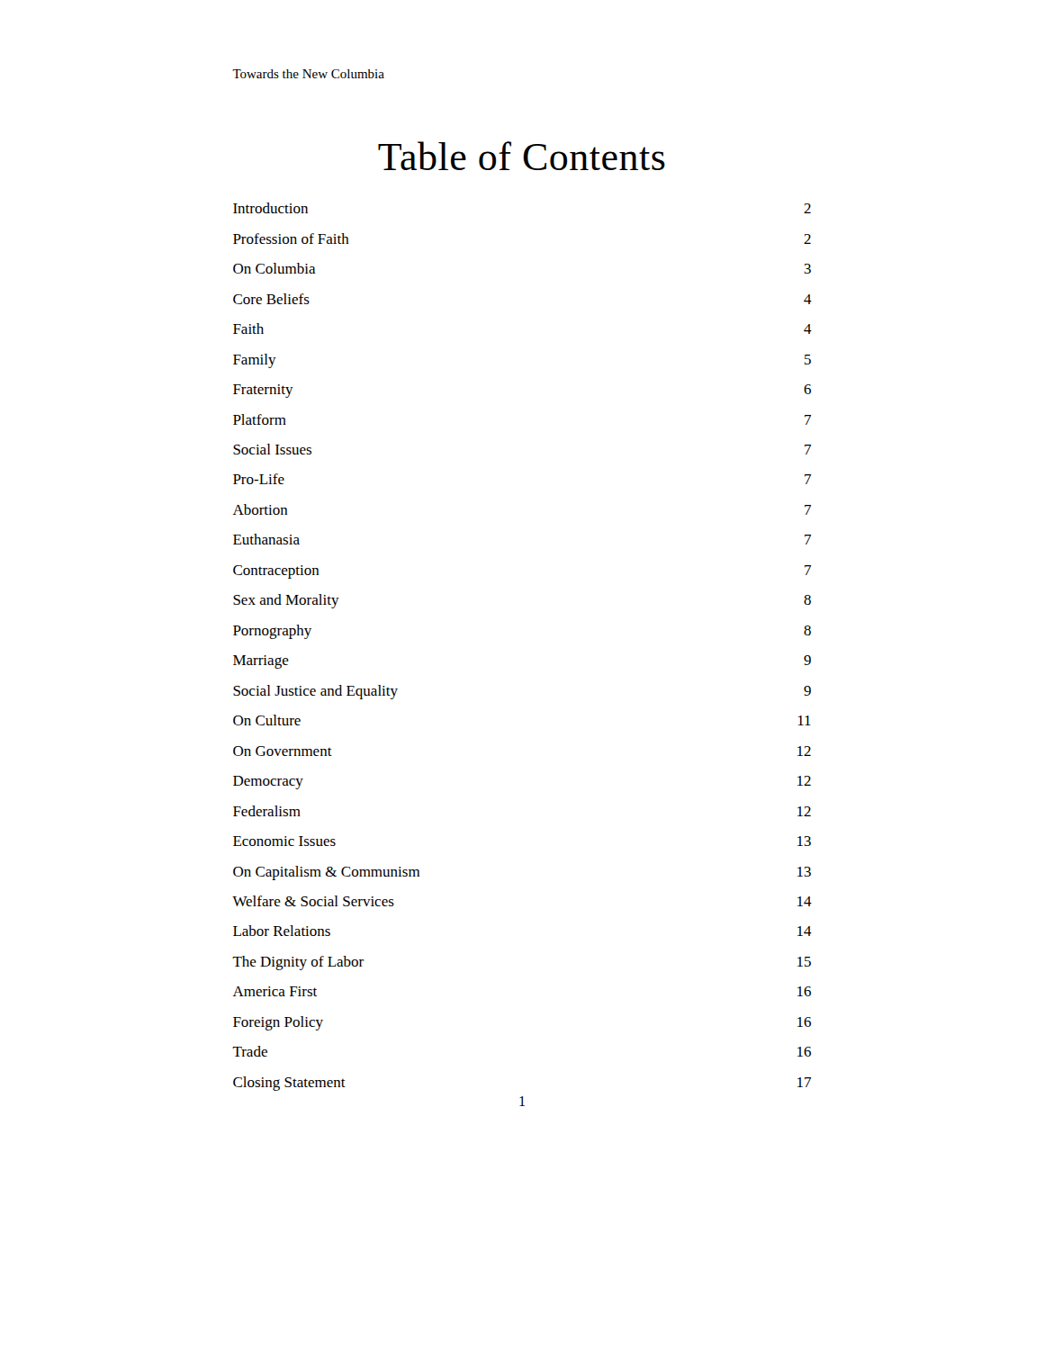Towards the New Columbia
Table of Contents
| Introduction | 2 |
| Profession of Faith | 2 |
| On Columbia | 3 |
| Core Beliefs | 4 |
| Faith | 4 |
| Family | 5 |
| Fraternity | 6 |
| Platform | 7 |
| Social Issues | 7 |
| Pro-Life | 7 |
| Abortion | 7 |
| Euthanasia | 7 |
| Contraception | 7 |
| Sex and Morality | 8 |
| Pornography | 8 |
| Marriage | 9 |
| Social Justice and Equality | 9 |
| On Culture | 11 |
| On Government | 12 |
| Democracy | 12 |
| Federalism | 12 |
| Economic Issues | 13 |
| On Capitalism & Communism | 13 |
| Welfare & Social Services | 14 |
| Labor Relations | 14 |
| The Dignity of Labor | 15 |
| America First | 16 |
| Foreign Policy | 16 |
| Trade | 16 |
| Closing Statement | 17 |
1